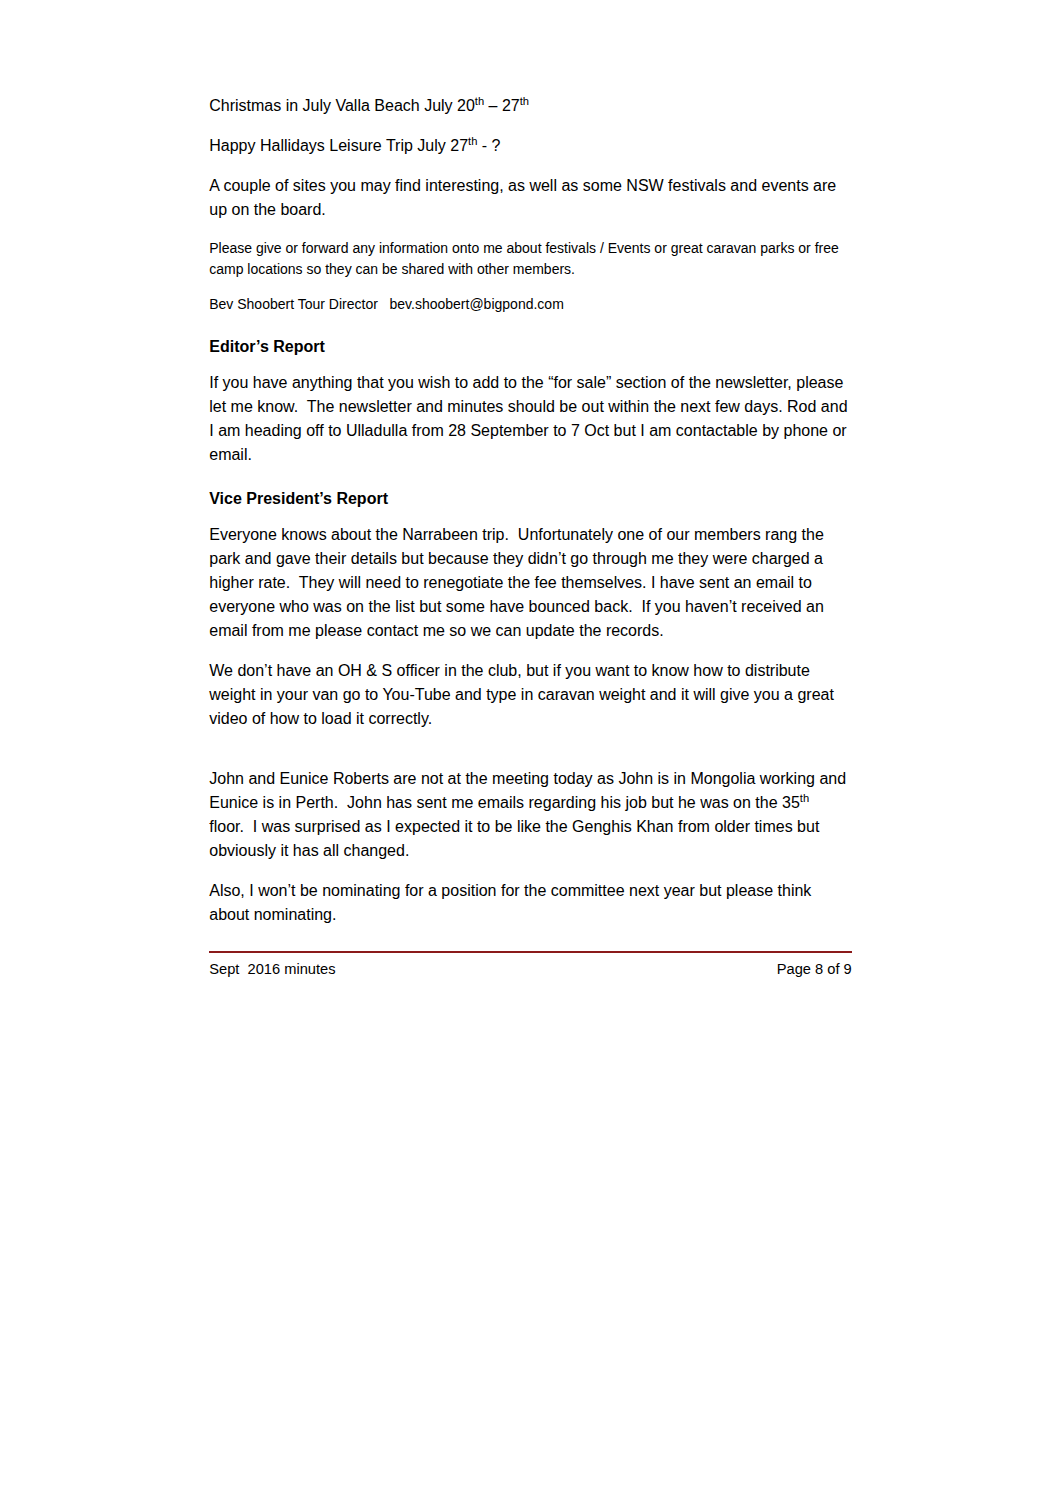Christmas in July Valla Beach July 20th – 27th
Happy Hallidays Leisure Trip July 27th - ?
A couple of sites you may find interesting, as well as some NSW festivals and events are up on the board.
Please give or forward any information onto me about festivals / Events or great caravan parks or free camp locations so they can be shared with other members.
Bev Shoobert Tour Director bev.shoobert@bigpond.com
Editor’s Report
If you have anything that you wish to add to the “for sale” section of the newsletter, please let me know. The newsletter and minutes should be out within the next few days. Rod and I am heading off to Ulladulla from 28 September to 7 Oct but I am contactable by phone or email.
Vice President’s Report
Everyone knows about the Narrabeen trip. Unfortunately one of our members rang the park and gave their details but because they didn’t go through me they were charged a higher rate. They will need to renegotiate the fee themselves. I have sent an email to everyone who was on the list but some have bounced back. If you haven’t received an email from me please contact me so we can update the records.
We don’t have an OH & S officer in the club, but if you want to know how to distribute weight in your van go to You-Tube and type in caravan weight and it will give you a great video of how to load it correctly.
John and Eunice Roberts are not at the meeting today as John is in Mongolia working and Eunice is in Perth. John has sent me emails regarding his job but he was on the 35th floor. I was surprised as I expected it to be like the Genghis Khan from older times but obviously it has all changed.
Also, I won’t be nominating for a position for the committee next year but please think about nominating.
Sept 2016 minutes Page 8 of 9